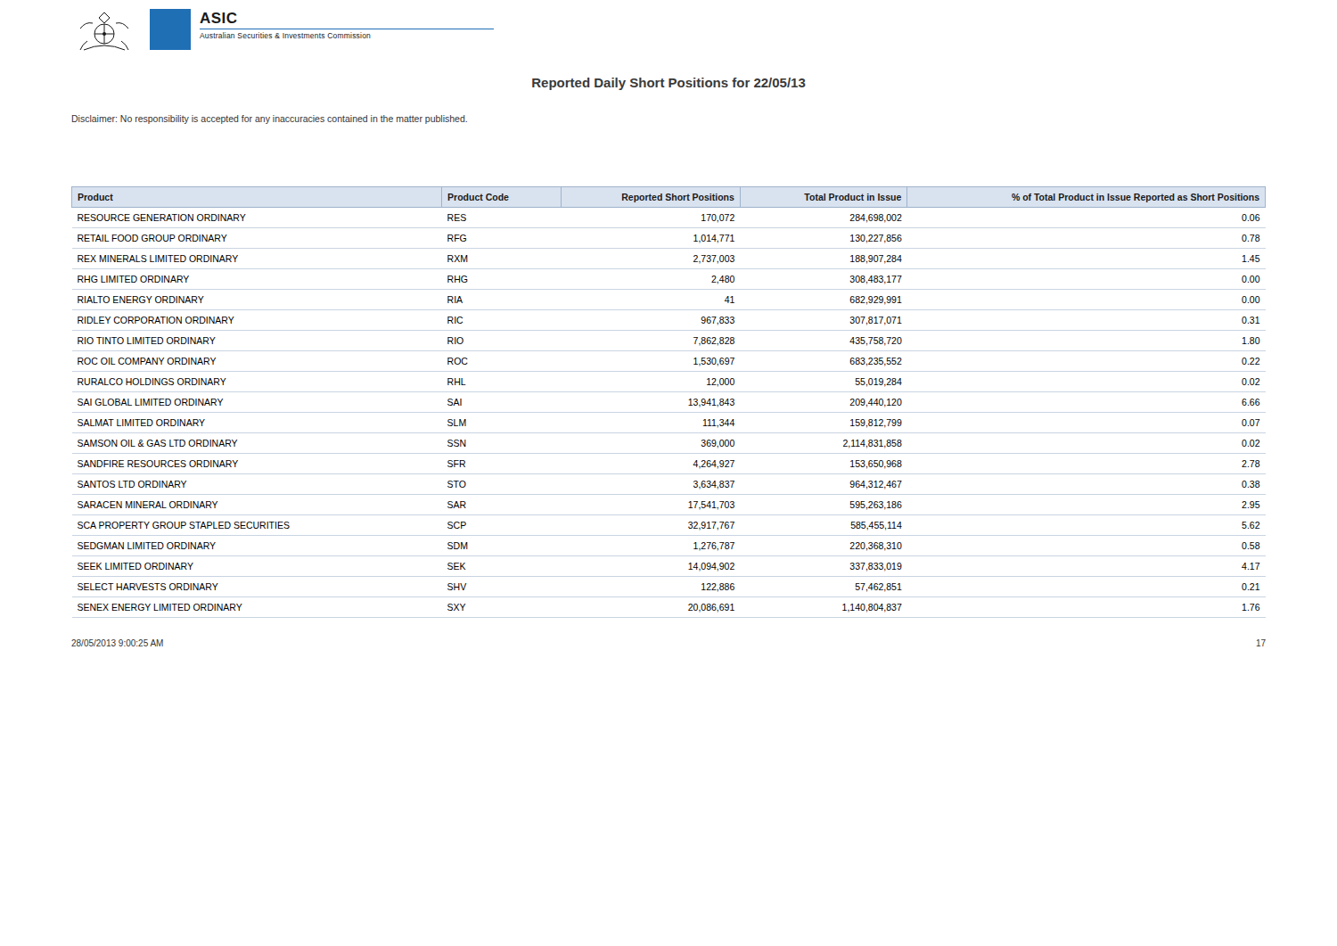ASIC
Australian Securities & Investments Commission
Reported Daily Short Positions for 22/05/13
Disclaimer: No responsibility is accepted for any inaccuracies contained in the matter published.
| Product | Product Code | Reported Short Positions | Total Product in Issue | % of Total Product in Issue Reported as Short Positions |
| --- | --- | --- | --- | --- |
| RESOURCE GENERATION ORDINARY | RES | 170,072 | 284,698,002 | 0.06 |
| RETAIL FOOD GROUP ORDINARY | RFG | 1,014,771 | 130,227,856 | 0.78 |
| REX MINERALS LIMITED ORDINARY | RXM | 2,737,003 | 188,907,284 | 1.45 |
| RHG LIMITED ORDINARY | RHG | 2,480 | 308,483,177 | 0.00 |
| RIALTO ENERGY ORDINARY | RIA | 41 | 682,929,991 | 0.00 |
| RIDLEY CORPORATION ORDINARY | RIC | 967,833 | 307,817,071 | 0.31 |
| RIO TINTO LIMITED ORDINARY | RIO | 7,862,828 | 435,758,720 | 1.80 |
| ROC OIL COMPANY ORDINARY | ROC | 1,530,697 | 683,235,552 | 0.22 |
| RURALCO HOLDINGS ORDINARY | RHL | 12,000 | 55,019,284 | 0.02 |
| SAI GLOBAL LIMITED ORDINARY | SAI | 13,941,843 | 209,440,120 | 6.66 |
| SALMAT LIMITED ORDINARY | SLM | 111,344 | 159,812,799 | 0.07 |
| SAMSON OIL & GAS LTD ORDINARY | SSN | 369,000 | 2,114,831,858 | 0.02 |
| SANDFIRE RESOURCES ORDINARY | SFR | 4,264,927 | 153,650,968 | 2.78 |
| SANTOS LTD ORDINARY | STO | 3,634,837 | 964,312,467 | 0.38 |
| SARACEN MINERAL ORDINARY | SAR | 17,541,703 | 595,263,186 | 2.95 |
| SCA PROPERTY GROUP STAPLED SECURITIES | SCP | 32,917,767 | 585,455,114 | 5.62 |
| SEDGMAN LIMITED ORDINARY | SDM | 1,276,787 | 220,368,310 | 0.58 |
| SEEK LIMITED ORDINARY | SEK | 14,094,902 | 337,833,019 | 4.17 |
| SELECT HARVESTS ORDINARY | SHV | 122,886 | 57,462,851 | 0.21 |
| SENEX ENERGY LIMITED ORDINARY | SXY | 20,086,691 | 1,140,804,837 | 1.76 |
28/05/2013 9:00:25 AM
17